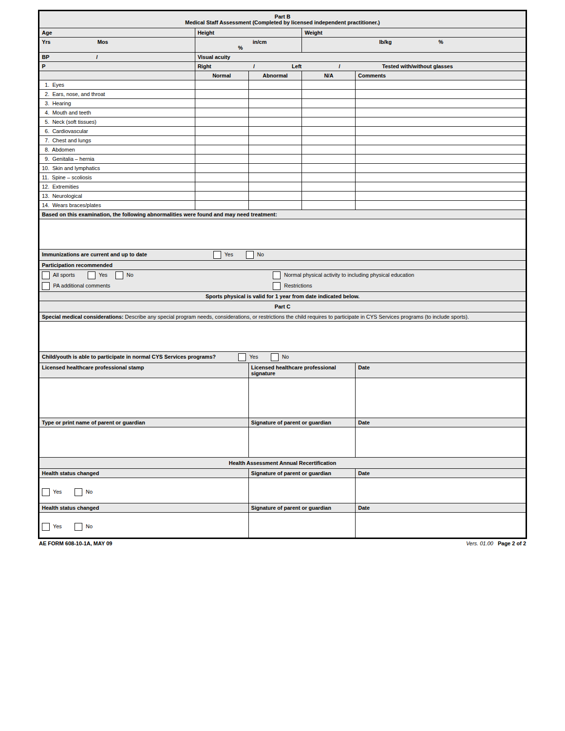| Part B Medical Staff Assessment (Completed by licensed independent practitioner.) |
| Age | Height | Weight |
| Yrs Mos | in/cm % | lb/kg % |
| BP / | Visual acuity |
| P | Right / Left / Tested with/without glasses |
| | Normal | Abnormal | N/A | Comments |
| 1. Eyes | | | | |
| 2. Ears, nose, and throat | | | | |
| 3. Hearing | | | | |
| 4. Mouth and teeth | | | | |
| 5. Neck (soft tissues) | | | | |
| 6. Cardiovascular | | | | |
| 7. Chest and lungs | | | | |
| 8. Abdomen | | | | |
| 9. Genitalia – hernia | | | | |
| 10. Skin and lymphatics | | | | |
| 11. Spine – scoliosis | | | | |
| 12. Extremities | | | | |
| 13. Neurological | | | | |
| 14. Wears braces/plates | | | | |
| Based on this examination, the following abnormalities were found and may need treatment: |
| Immunizations are current and up to date Yes No |
| Participation recommended |
| All sports Yes No Normal physical activity to including physical education PA additional comments Restrictions |
| Sports physical is valid for 1 year from date indicated below. |
| Part C |
| Special medical considerations: Describe any special program needs, considerations, or restrictions the child requires to participate in CYS Services programs (to include sports). |
| Child/youth is able to participate in normal CYS Services programs? Yes No |
| Licensed healthcare professional stamp | Licensed healthcare professional signature | Date |
| Type or print name of parent or guardian | Signature of parent or guardian | Date |
| Health Assessment Annual Recertification |
| Health status changed | Signature of parent or guardian | Date |
| Yes No | | |
| Health status changed | Signature of parent or guardian | Date |
| Yes No | | |
AE FORM 608-10-1A, MAY 09
Vers. 01.00 Page 2 of 2